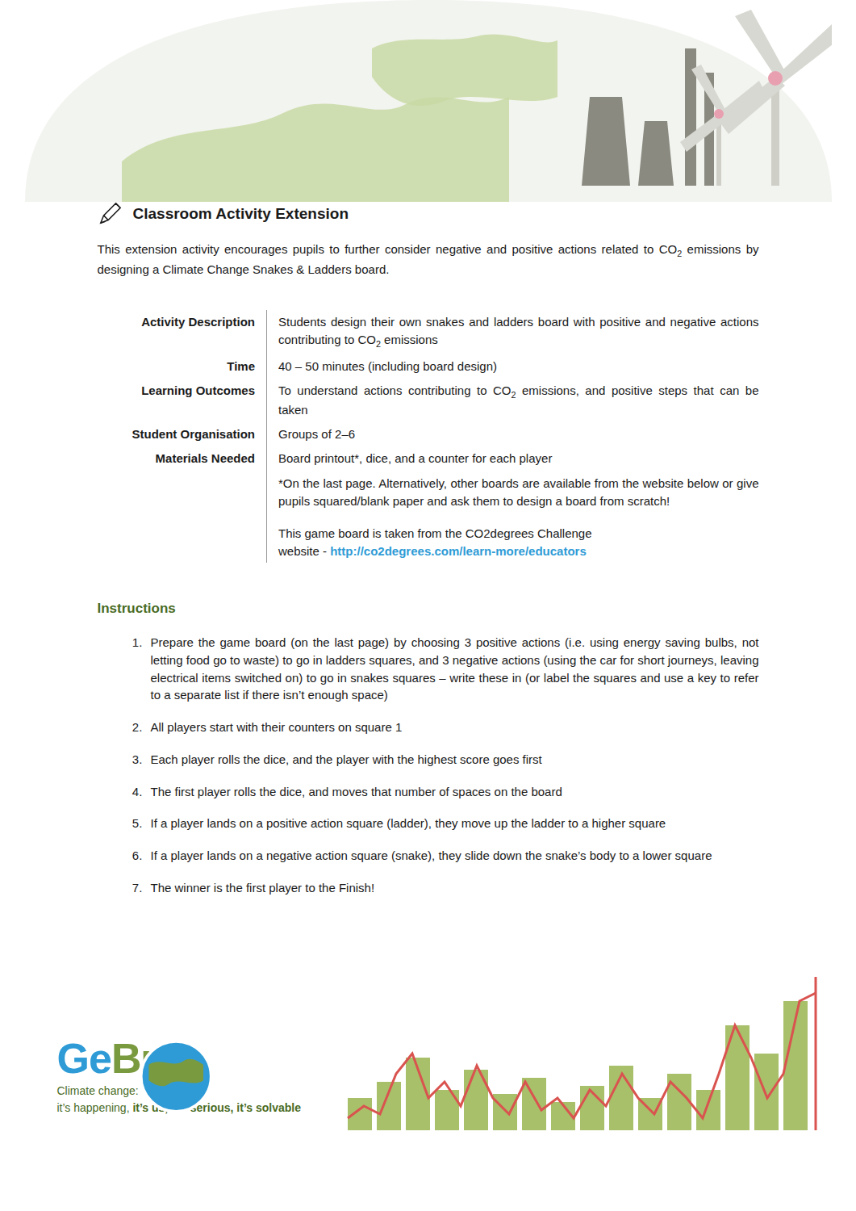Classroom Activity Extension
This extension activity encourages pupils to further consider negative and positive actions related to CO2 emissions by designing a Climate Change Snakes & Ladders board.
| Activity Description | Students design their own snakes and ladders board with positive and negative actions contributing to CO 2 emissions |
| Time | 40 – 50 minutes (including board design) |
| Learning Outcomes | To understand actions contributing to CO 2 emissions, and positive steps that can be taken |
| Student Organisation | Groups of 2–6 |
| Materials Needed | Board printout*, dice, and a counter for each player *On the last page. Alternatively, other boards are available from the website below or give pupils squared/blank paper and ask them to design a board from scratch! This game board is taken from the CO2degrees Challenge website - http://co2degrees.com/learn-more/educators |
Instructions
Prepare the game board (on the last page) by choosing 3 positive actions (i.e. using energy saving bulbs, not letting food go to waste) to go in ladders squares, and 3 negative actions (using the car for short journeys, leaving electrical items switched on) to go in snakes squares – write these in (or label the squares and use a key to refer to a separate list if there isn’t enough space)
All players start with their counters on square 1
Each player rolls the dice, and the player with the highest score goes first
The first player rolls the dice, and moves that number of spaces on the board
If a player lands on a positive action square (ladder), they move up the ladder to a higher square
If a player lands on a negative action square (snake), they slide down the snake’s body to a lower square
The winner is the first player to the Finish!
Ge Bus
Climate change:
it’s happening, it’s us, it’s serious, it’s solvable